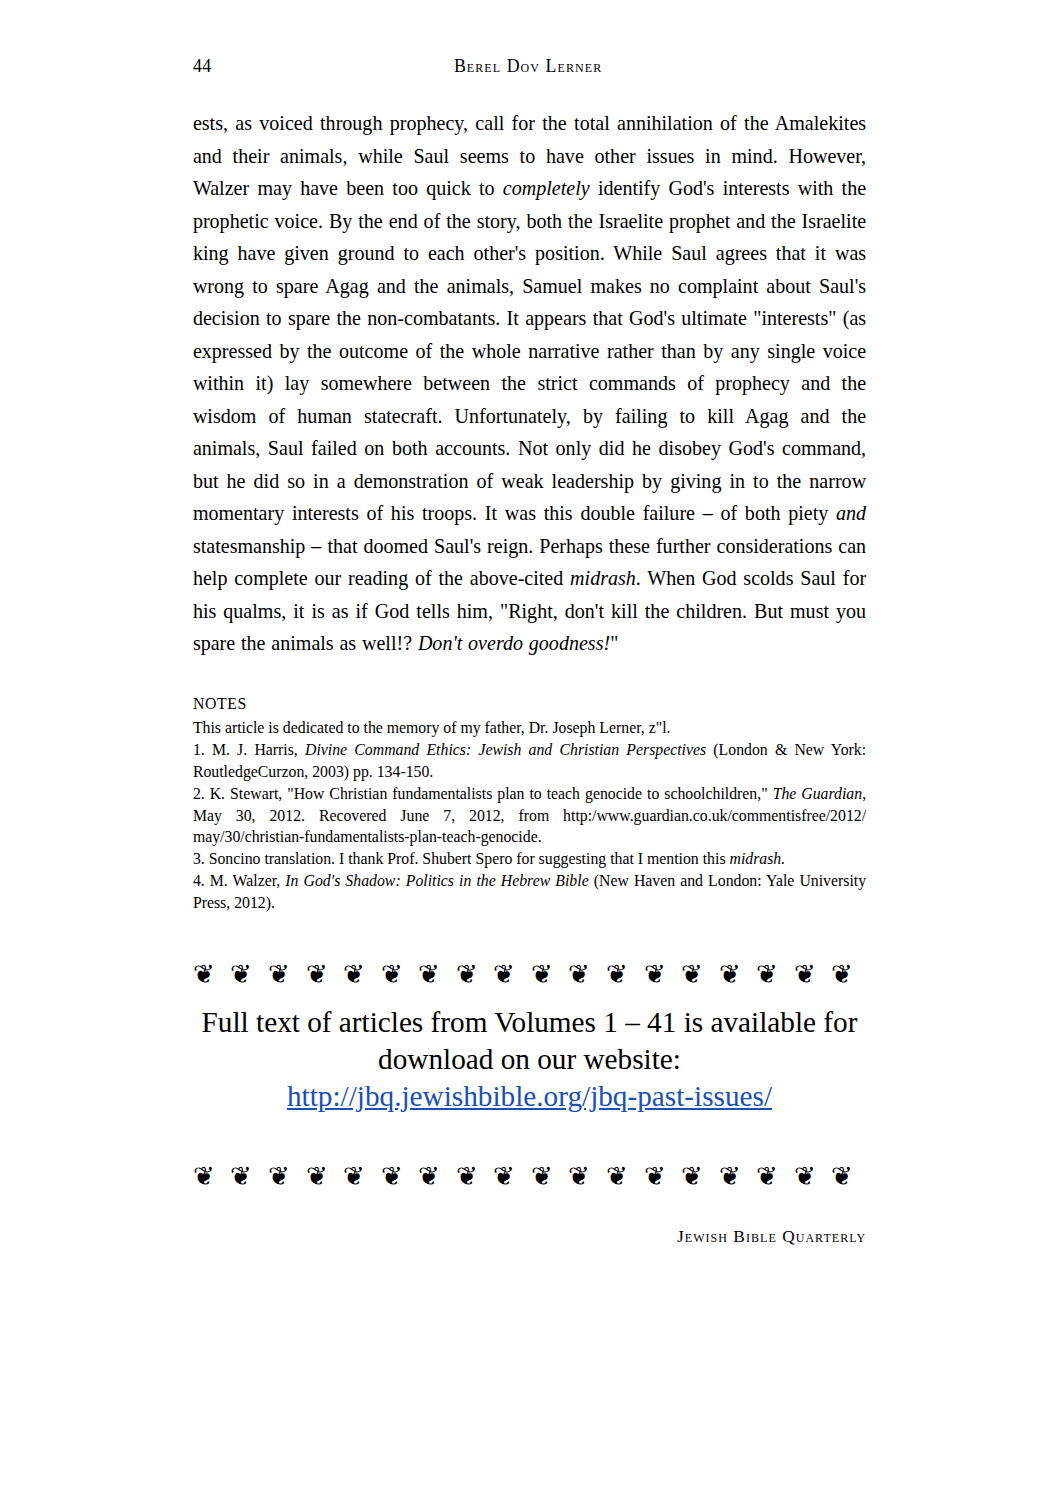44
Berel Dov Lerner
ests, as voiced through prophecy, call for the total annihilation of the Amalekites and their animals, while Saul seems to have other issues in mind. However, Walzer may have been too quick to completely identify God's interests with the prophetic voice. By the end of the story, both the Israelite prophet and the Israelite king have given ground to each other's position. While Saul agrees that it was wrong to spare Agag and the animals, Samuel makes no complaint about Saul's decision to spare the non-combatants. It appears that God's ultimate "interests" (as expressed by the outcome of the whole narrative rather than by any single voice within it) lay somewhere between the strict commands of prophecy and the wisdom of human statecraft. Unfortunately, by failing to kill Agag and the animals, Saul failed on both accounts. Not only did he disobey God's command, but he did so in a demonstration of weak leadership by giving in to the narrow momentary interests of his troops. It was this double failure – of both piety and statesmanship – that doomed Saul's reign. Perhaps these further considerations can help complete our reading of the above-cited midrash. When God scolds Saul for his qualms, it is as if God tells him, "Right, don't kill the children. But must you spare the animals as well!? Don't overdo goodness!"
NOTES
This article is dedicated to the memory of my father, Dr. Joseph Lerner, z"l.
1. M. J. Harris, Divine Command Ethics: Jewish and Christian Perspectives (London & New York: RoutledgeCurzon, 2003) pp. 134-150.
2. K. Stewart, "How Christian fundamentalists plan to teach genocide to schoolchildren," The Guardian, May 30, 2012. Recovered June 7, 2012, from http:/www.guardian.co.uk/commentisfree/2012/ may/30/christian-fundamentalists-plan-teach-genocide.
3. Soncino translation. I thank Prof. Shubert Spero for suggesting that I mention this midrash.
4. M. Walzer, In God's Shadow: Politics in the Hebrew Bible (New Haven and London: Yale University Press, 2012).
❦ ❦ ❦ ❦ ❦ ❦ ❦ ❦ ❦ ❦ ❦ ❦ ❦ ❦ ❦ ❦ ❦ ❦ ❦ ❦ ❦ ❦ ❦ ❦ ❦ ❦ ❦ ❦
Full text of articles from Volumes 1 – 41 is available for download on our website:
http://jbq.jewishbible.org/jbq-past-issues/
❦ ❦ ❦ ❦ ❦ ❦ ❦ ❦ ❦ ❦ ❦ ❦ ❦ ❦ ❦ ❦ ❦ ❦ ❦ ❦ ❦ ❦ ❦ ❦ ❦ ❦ ❦ ❦
Jewish Bible Quarterly